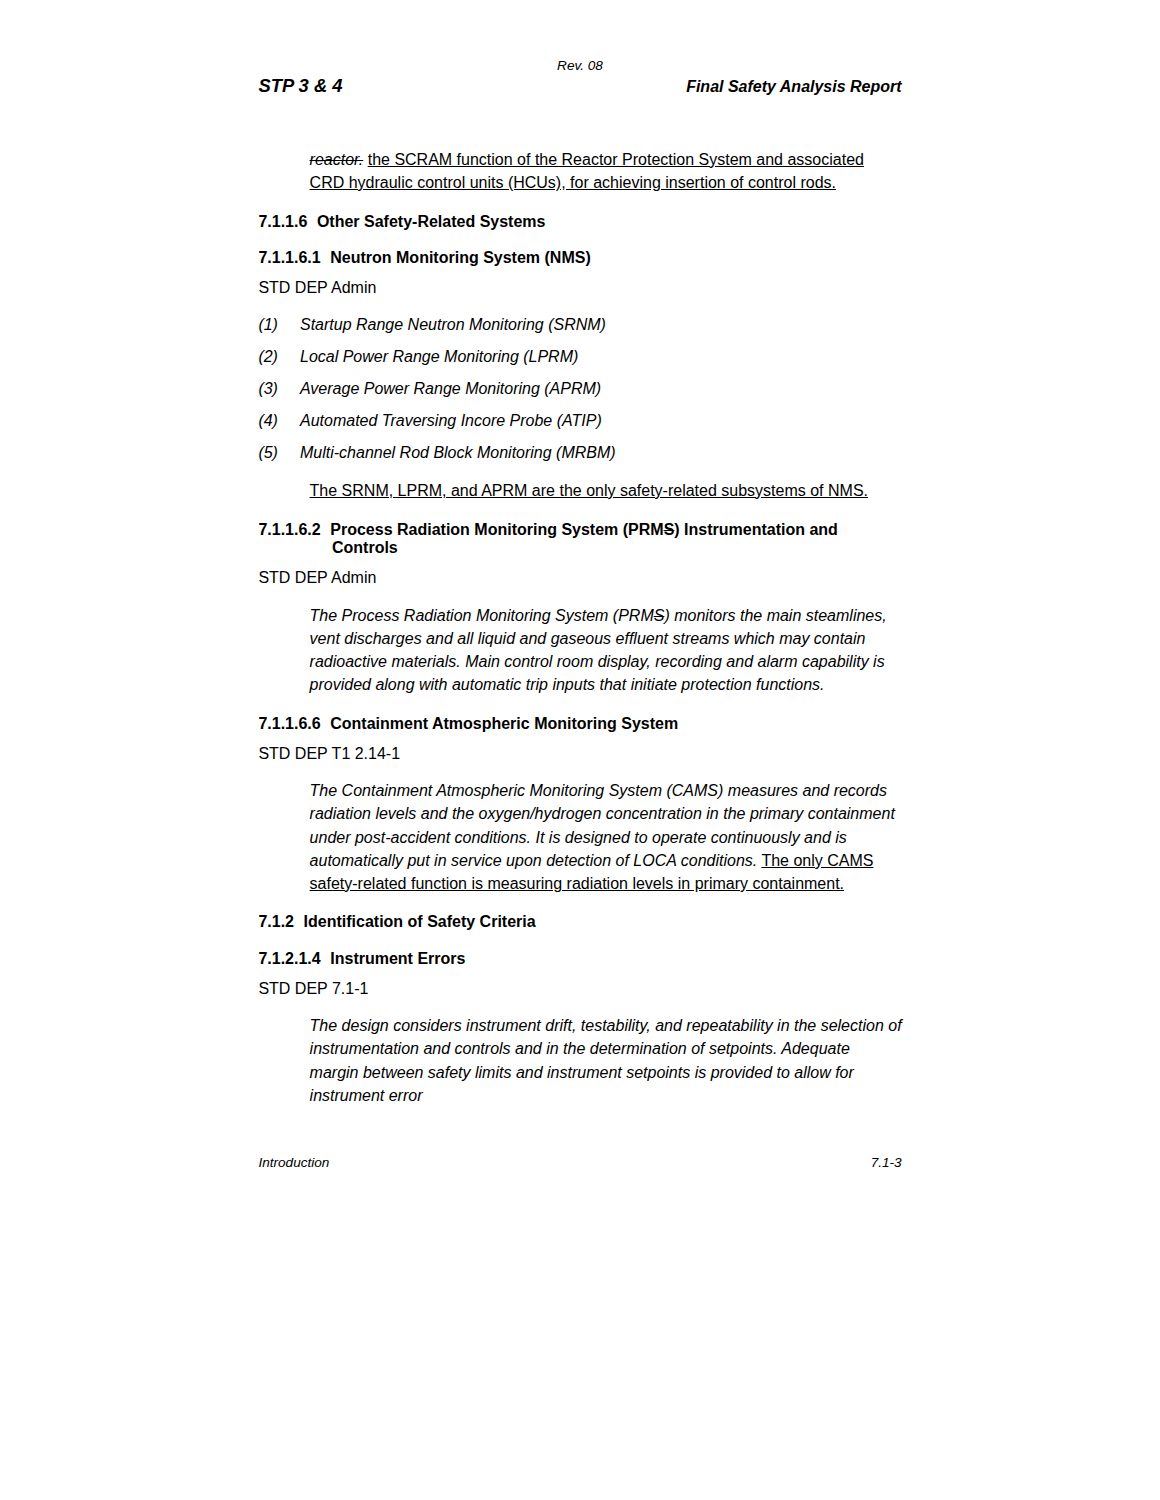Rev. 08
STP 3 & 4
Final Safety Analysis Report
reactor. the SCRAM function of the Reactor Protection System and associated CRD hydraulic control units (HCUs), for achieving insertion of control rods.
7.1.1.6 Other Safety-Related Systems
7.1.1.6.1 Neutron Monitoring System (NMS)
STD DEP Admin
(1) Startup Range Neutron Monitoring (SRNM)
(2) Local Power Range Monitoring (LPRM)
(3) Average Power Range Monitoring (APRM)
(4) Automated Traversing Incore Probe (ATIP)
(5) Multi-channel Rod Block Monitoring (MRBM)
The SRNM, LPRM, and APRM are the only safety-related subsystems of NMS.
7.1.1.6.2 Process Radiation Monitoring System (PRMS) Instrumentation and Controls
STD DEP Admin
The Process Radiation Monitoring System (PRMS) monitors the main steamlines, vent discharges and all liquid and gaseous effluent streams which may contain radioactive materials. Main control room display, recording and alarm capability is provided along with automatic trip inputs that initiate protection functions.
7.1.1.6.6 Containment Atmospheric Monitoring System
STD DEP T1 2.14-1
The Containment Atmospheric Monitoring System (CAMS) measures and records radiation levels and the oxygen/hydrogen concentration in the primary containment under post-accident conditions. It is designed to operate continuously and is automatically put in service upon detection of LOCA conditions. The only CAMS safety-related function is measuring radiation levels in primary containment.
7.1.2 Identification of Safety Criteria
7.1.2.1.4 Instrument Errors
STD DEP 7.1-1
The design considers instrument drift, testability, and repeatability in the selection of instrumentation and controls and in the determination of setpoints. Adequate margin between safety limits and instrument setpoints is provided to allow for instrument error
Introduction
7.1-3